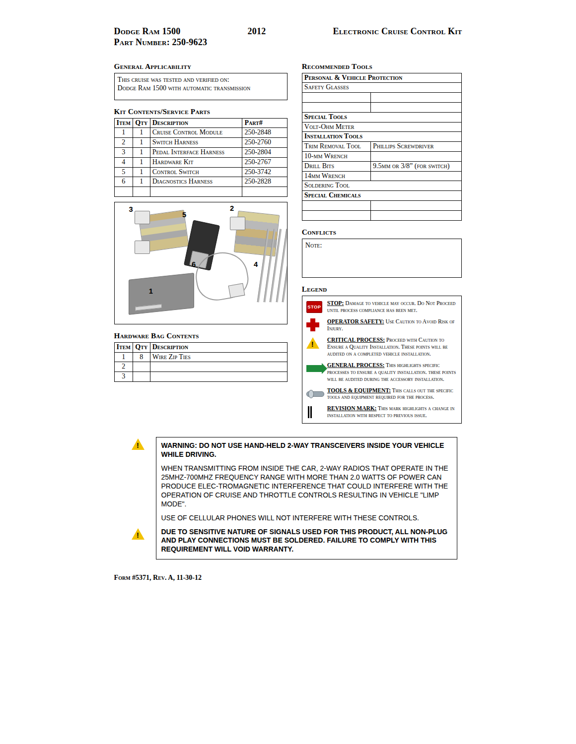Dodge Ram 1500 2012 Electronic Cruise Control Kit
Part Number: 250-9623
General Applicability
This cruise was tested and verified on:
Dodge Ram 1500 with automatic transmission
Kit Contents/Service Parts
| Item | Qty | Description | Part# |
| --- | --- | --- | --- |
| 1 | 1 | Cruise Control Module | 250-2848 |
| 2 | 1 | Switch Harness | 250-2760 |
| 3 | 1 | Pedal Interface Harness | 250-2804 |
| 4 | 1 | Hardware Kit | 250-2767 |
| 5 | 1 | Control Switch | 250-3742 |
| 6 | 1 | Diagnostics Harness | 250-2828 |
3
5
2
6
4
1
Hardware Bag Contents
| Item | Qty | Description |
| --- | --- | --- |
| 1 | 8 | Wire Zip Ties |
| 2 | | |
| 3 | | |
Recommended Tools
| Personal & Vehicle Protection |
| Safety Glasses |
| Special Tools |
| Volt-Ohm Meter |
| Installation Tools |
| Trim Removal Tool | Phillips Screwdriver |
| 10-mm Wrench | |
| Drill Bits | 9.5mm or 3/8” (for switch) |
| 14mm Wrench | |
| Soldering Tool |
| Special Chemicals |
Conflicts
Note:
Legend
STOP
STOP: Damage to vehicle may occur. Do Not Proceed until process compliance has been met.
OPERATOR SAFETY: Use Caution to Avoid Risk of Injury.
CRITICAL PROCESS: Proceed with Caution to Ensure a Quality Installation. These points will be audited on a completed vehicle installation.
GENERAL PROCESS: This highlights specific processes to ensure a quality installation. these points will be audited during the accessory installation.
TOOLS & EQUIPMENT: This calls out the specific tools and equipment required for the process.
REVISION MARK: This mark highlights a change in installation with respect to previous issue.
WARNING: DO NOT USE HAND-HELD 2-WAY TRANSCEIVERS INSIDE YOUR VEHICLE WHILE DRIVING.
WHEN TRANSMITTING FROM INSIDE THE CAR, 2-WAY RADIOS THAT OPERATE IN THE 25MHZ-700MHZ FREQUENCY RANGE WITH MORE THAN 2.0 WATTS OF POWER CAN PRODUCE ELEC-TROMAGNETIC INTERFERENCE THAT COULD INTERFERE WITH THE OPERATION OF CRUISE AND THROTTLE CONTROLS RESULTING IN VEHICLE "LIMP MODE".
USE OF CELLULAR PHONES WILL NOT INTERFERE WITH THESE CONTROLS.
DUE TO SENSITIVE NATURE OF SIGNALS USED FOR THIS PRODUCT, ALL NON-PLUG AND PLAY CONNECTIONS MUST BE SOLDERED. FAILURE TO COMPLY WITH THIS REQUIREMENT WILL VOID WARRANTY.
Form #5371, Rev. A, 11-30-12